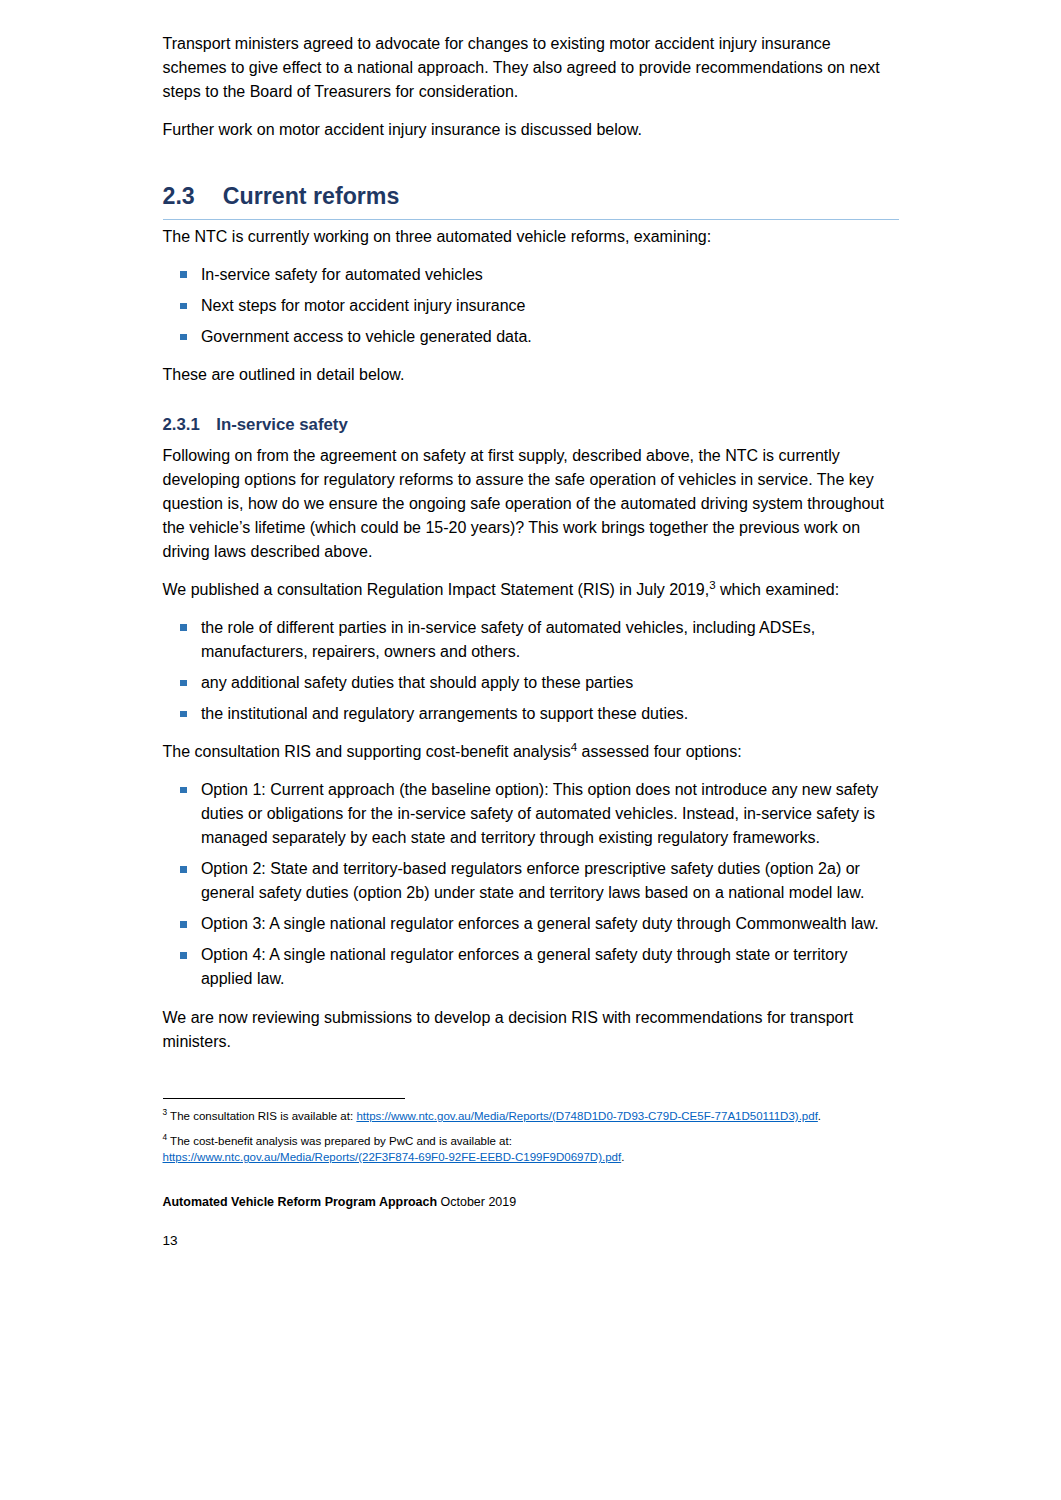Transport ministers agreed to advocate for changes to existing motor accident injury insurance schemes to give effect to a national approach. They also agreed to provide recommendations on next steps to the Board of Treasurers for consideration.
Further work on motor accident injury insurance is discussed below.
2.3 Current reforms
The NTC is currently working on three automated vehicle reforms, examining:
In-service safety for automated vehicles
Next steps for motor accident injury insurance
Government access to vehicle generated data.
These are outlined in detail below.
2.3.1 In-service safety
Following on from the agreement on safety at first supply, described above, the NTC is currently developing options for regulatory reforms to assure the safe operation of vehicles in service. The key question is, how do we ensure the ongoing safe operation of the automated driving system throughout the vehicle’s lifetime (which could be 15-20 years)? This work brings together the previous work on driving laws described above.
We published a consultation Regulation Impact Statement (RIS) in July 2019,3 which examined:
the role of different parties in in-service safety of automated vehicles, including ADSEs, manufacturers, repairers, owners and others.
any additional safety duties that should apply to these parties
the institutional and regulatory arrangements to support these duties.
The consultation RIS and supporting cost-benefit analysis4 assessed four options:
Option 1: Current approach (the baseline option): This option does not introduce any new safety duties or obligations for the in-service safety of automated vehicles. Instead, in-service safety is managed separately by each state and territory through existing regulatory frameworks.
Option 2: State and territory-based regulators enforce prescriptive safety duties (option 2a) or general safety duties (option 2b) under state and territory laws based on a national model law.
Option 3: A single national regulator enforces a general safety duty through Commonwealth law.
Option 4: A single national regulator enforces a general safety duty through state or territory applied law.
We are now reviewing submissions to develop a decision RIS with recommendations for transport ministers.
3 The consultation RIS is available at: https://www.ntc.gov.au/Media/Reports/(D748D1D0-7D93-C79D-CE5F-77A1D50111D3).pdf.
4 The cost-benefit analysis was prepared by PwC and is available at:
https://www.ntc.gov.au/Media/Reports/(22F3F874-69F0-92FE-EEBD-C199F9D0697D).pdf.
Automated Vehicle Reform Program Approach October 2019
13